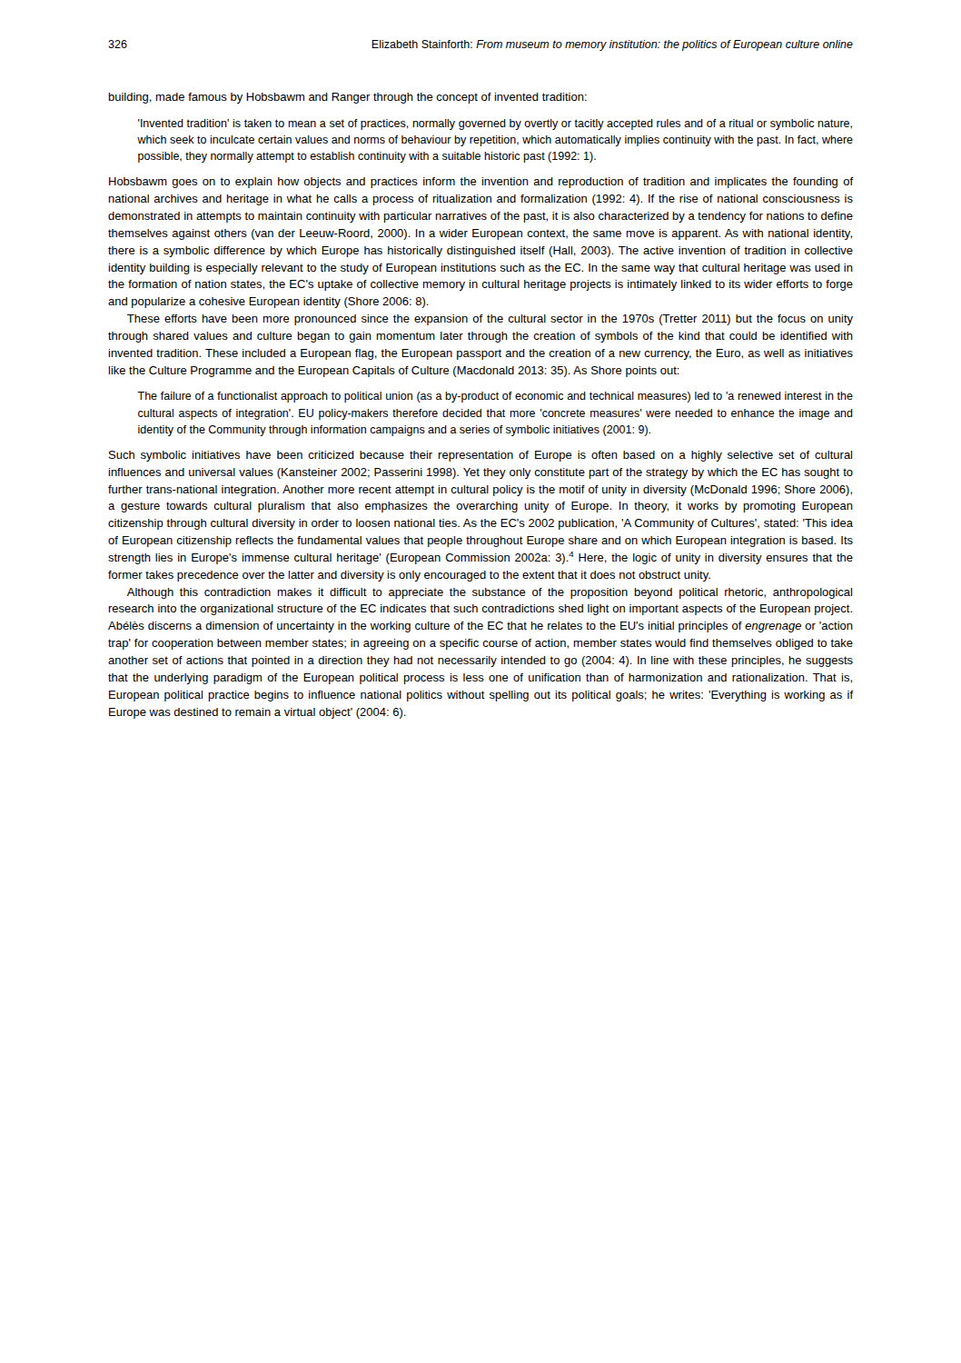326
Elizabeth Stainforth: From museum to memory institution: the politics of European culture online
building, made famous by Hobsbawm and Ranger through the concept of invented tradition:
'Invented tradition' is taken to mean a set of practices, normally governed by overtly or tacitly accepted rules and of a ritual or symbolic nature, which seek to inculcate certain values and norms of behaviour by repetition, which automatically implies continuity with the past. In fact, where possible, they normally attempt to establish continuity with a suitable historic past (1992: 1).
Hobsbawm goes on to explain how objects and practices inform the invention and reproduction of tradition and implicates the founding of national archives and heritage in what he calls a process of ritualization and formalization (1992: 4). If the rise of national consciousness is demonstrated in attempts to maintain continuity with particular narratives of the past, it is also characterized by a tendency for nations to define themselves against others (van der Leeuw-Roord, 2000). In a wider European context, the same move is apparent. As with national identity, there is a symbolic difference by which Europe has historically distinguished itself (Hall, 2003). The active invention of tradition in collective identity building is especially relevant to the study of European institutions such as the EC. In the same way that cultural heritage was used in the formation of nation states, the EC's uptake of collective memory in cultural heritage projects is intimately linked to its wider efforts to forge and popularize a cohesive European identity (Shore 2006: 8).
These efforts have been more pronounced since the expansion of the cultural sector in the 1970s (Tretter 2011) but the focus on unity through shared values and culture began to gain momentum later through the creation of symbols of the kind that could be identified with invented tradition. These included a European flag, the European passport and the creation of a new currency, the Euro, as well as initiatives like the Culture Programme and the European Capitals of Culture (Macdonald 2013: 35). As Shore points out:
The failure of a functionalist approach to political union (as a by-product of economic and technical measures) led to 'a renewed interest in the cultural aspects of integration'. EU policy-makers therefore decided that more 'concrete measures' were needed to enhance the image and identity of the Community through information campaigns and a series of symbolic initiatives (2001: 9).
Such symbolic initiatives have been criticized because their representation of Europe is often based on a highly selective set of cultural influences and universal values (Kansteiner 2002; Passerini 1998). Yet they only constitute part of the strategy by which the EC has sought to further trans-national integration. Another more recent attempt in cultural policy is the motif of unity in diversity (McDonald 1996; Shore 2006), a gesture towards cultural pluralism that also emphasizes the overarching unity of Europe. In theory, it works by promoting European citizenship through cultural diversity in order to loosen national ties. As the EC's 2002 publication, 'A Community of Cultures', stated: 'This idea of European citizenship reflects the fundamental values that people throughout Europe share and on which European integration is based. Its strength lies in Europe's immense cultural heritage' (European Commission 2002a: 3).4 Here, the logic of unity in diversity ensures that the former takes precedence over the latter and diversity is only encouraged to the extent that it does not obstruct unity.
Although this contradiction makes it difficult to appreciate the substance of the proposition beyond political rhetoric, anthropological research into the organizational structure of the EC indicates that such contradictions shed light on important aspects of the European project. Abélès discerns a dimension of uncertainty in the working culture of the EC that he relates to the EU's initial principles of engrenage or 'action trap' for cooperation between member states; in agreeing on a specific course of action, member states would find themselves obliged to take another set of actions that pointed in a direction they had not necessarily intended to go (2004: 4). In line with these principles, he suggests that the underlying paradigm of the European political process is less one of unification than of harmonization and rationalization. That is, European political practice begins to influence national politics without spelling out its political goals; he writes: 'Everything is working as if Europe was destined to remain a virtual object' (2004: 6).